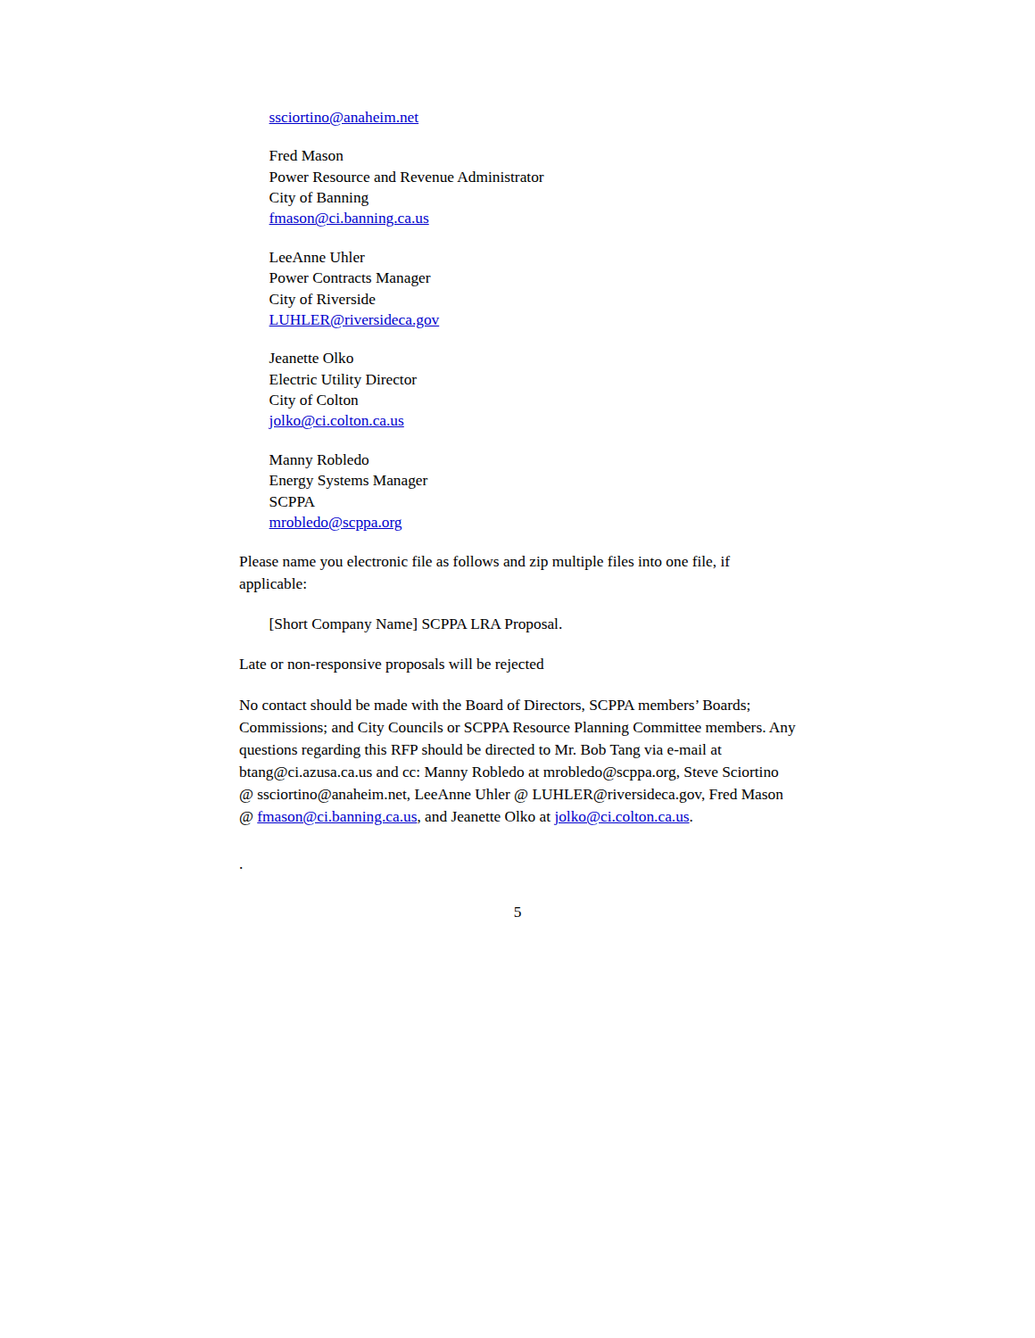ssciortino@anaheim.net
Fred Mason
Power Resource and Revenue Administrator
City of Banning
fmason@ci.banning.ca.us
LeeAnne Uhler
Power Contracts Manager
City of Riverside
LUHLER@riversideca.gov
Jeanette Olko
Electric Utility Director
City of Colton
jolko@ci.colton.ca.us
Manny Robledo
Energy Systems Manager
SCPPA
mrobledo@scppa.org
Please name you electronic file as follows and zip multiple files into one file, if applicable:
[Short Company Name] SCPPA LRA Proposal.
Late or non-responsive proposals will be rejected
No contact should be made with the Board of Directors, SCPPA members’ Boards; Commissions; and City Councils or SCPPA Resource Planning Committee members. Any questions regarding this RFP should be directed to Mr. Bob Tang via e-mail at btang@ci.azusa.ca.us and cc: Manny Robledo at mrobledo@scppa.org, Steve Sciortino @ ssciortino@anaheim.net, LeeAnne Uhler @ LUHLER@riversideca.gov, Fred Mason @ fmason@ci.banning.ca.us, and Jeanette Olko at jolko@ci.colton.ca.us.
.
5